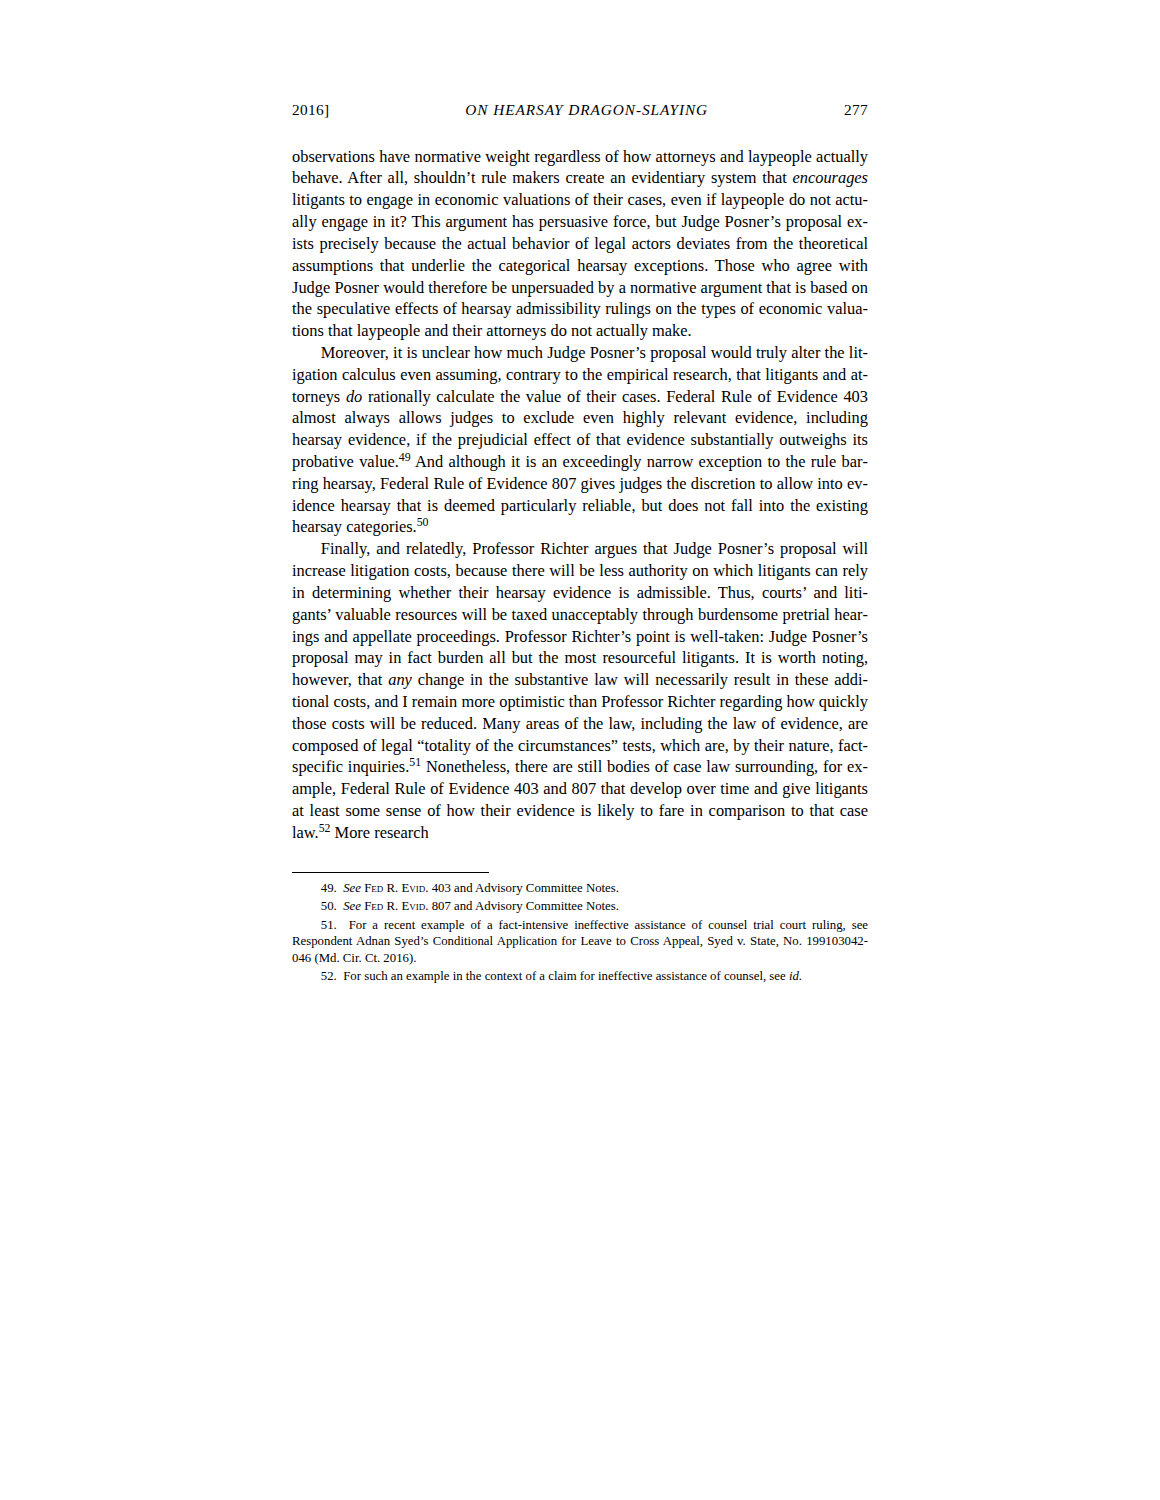2016] ON HEARSAY DRAGON-SLAYING 277
observations have normative weight regardless of how attorneys and laypeople actually behave. After all, shouldn’t rule makers create an evidentiary system that encourages litigants to engage in economic valuations of their cases, even if laypeople do not actually engage in it? This argument has persuasive force, but Judge Posner’s proposal exists precisely because the actual behavior of legal actors deviates from the theoretical assumptions that underlie the categorical hearsay exceptions. Those who agree with Judge Posner would therefore be unpersuaded by a normative argument that is based on the speculative effects of hearsay admissibility rulings on the types of economic valuations that laypeople and their attorneys do not actually make.
Moreover, it is unclear how much Judge Posner’s proposal would truly alter the litigation calculus even assuming, contrary to the empirical research, that litigants and attorneys do rationally calculate the value of their cases. Federal Rule of Evidence 403 almost always allows judges to exclude even highly relevant evidence, including hearsay evidence, if the prejudicial effect of that evidence substantially outweighs its probative value.49 And although it is an exceedingly narrow exception to the rule barring hearsay, Federal Rule of Evidence 807 gives judges the discretion to allow into evidence hearsay that is deemed particularly reliable, but does not fall into the existing hearsay categories.50
Finally, and relatedly, Professor Richter argues that Judge Posner’s proposal will increase litigation costs, because there will be less authority on which litigants can rely in determining whether their hearsay evidence is admissible. Thus, courts’ and litigants’ valuable resources will be taxed unacceptably through burdensome pretrial hearings and appellate proceedings. Professor Richter’s point is well-taken: Judge Posner’s proposal may in fact burden all but the most resourceful litigants. It is worth noting, however, that any change in the substantive law will necessarily result in these additional costs, and I remain more optimistic than Professor Richter regarding how quickly those costs will be reduced. Many areas of the law, including the law of evidence, are composed of legal “totality of the circumstances” tests, which are, by their nature, fact-specific inquiries.51 Nonetheless, there are still bodies of case law surrounding, for example, Federal Rule of Evidence 403 and 807 that develop over time and give litigants at least some sense of how their evidence is likely to fare in comparison to that case law.52 More research
49. See Fed R. Evid. 403 and Advisory Committee Notes.
50. See Fed R. Evid. 807 and Advisory Committee Notes.
51. For a recent example of a fact-intensive ineffective assistance of counsel trial court ruling, see Respondent Adnan Syed’s Conditional Application for Leave to Cross Appeal, Syed v. State, No. 199103042-046 (Md. Cir. Ct. 2016).
52. For such an example in the context of a claim for ineffective assistance of counsel, see id.